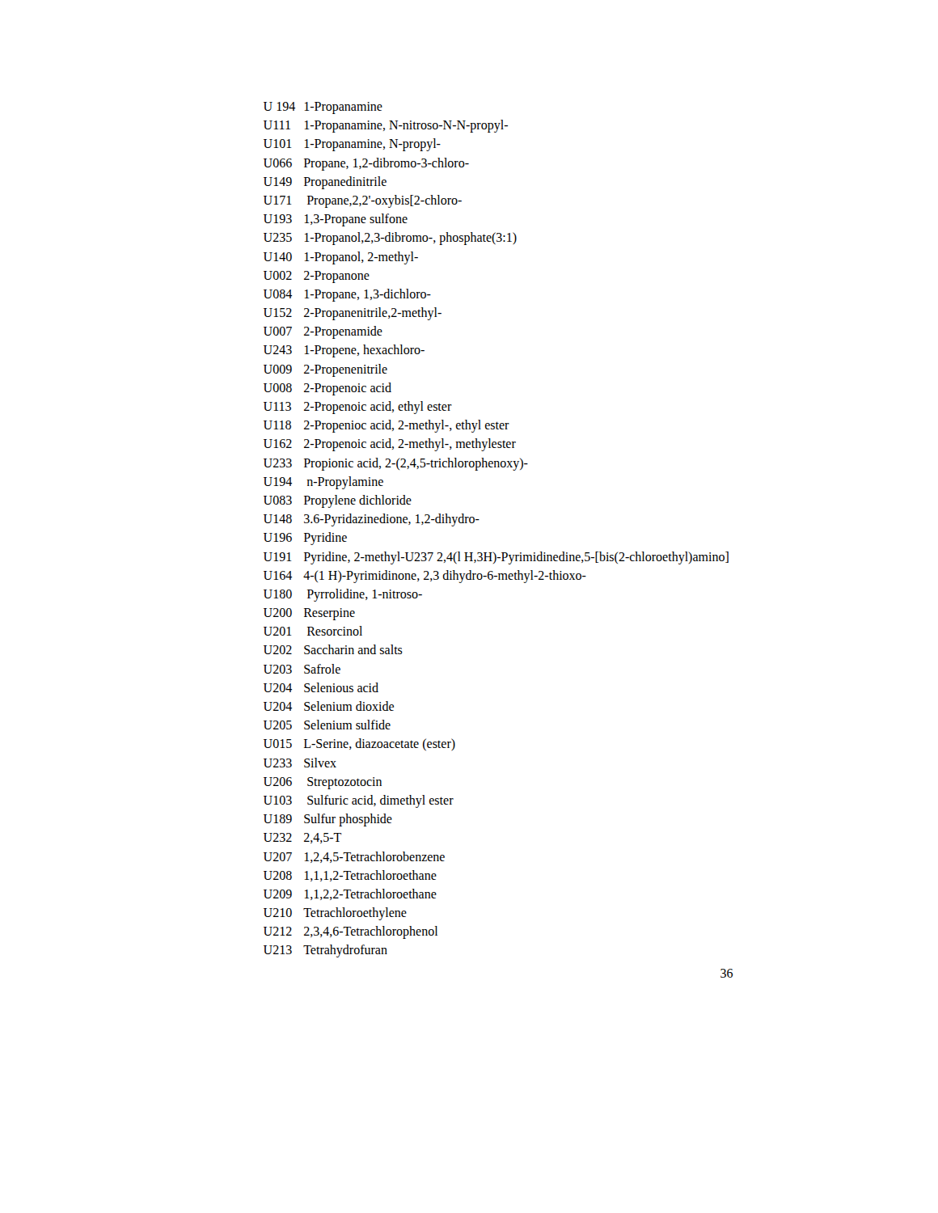U 1941-Propanamine
U1111-Propanamine, N-nitroso-N-N-propyl-
U1011-Propanamine, N-propyl-
U066 Propane, 1,2-dibromo-3-chloro-
U149 Propanedinitrile
U171 Propane,2,2'-oxybis[2-chloro-
U1931,3-Propane sulfone
U2351-Propanol,2,3-dibromo-, phosphate(3:1)
U1401-Propanol, 2-methyl-
U0022-Propanone
U0841-Propane, 1,3-dichloro-
U1522-Propanenitrile,2-methyl-
U0072-Propenamide
U2431-Propene, hexachloro-
U0092-Propenenitrile
U0082-Propenoic acid
U1132-Propenoic acid, ethyl ester
U1182-Propenioc acid, 2-methyl-, ethyl ester
U1622-Propenoic acid, 2-methyl-, methylester
U233 Propionic acid, 2-(2,4,5-trichlorophenoxy)-
U194 n-Propylamine
U083 Propylene dichloride
U1483.6-Pyridazinedione, 1,2-dihydro-
U196 Pyridine
U191 Pyridine, 2-methyl-U237 2,4(l H,3H)-Pyrimidinedine,5-[bis(2-chloroethyl)amino]
U1644-(1 H)-Pyrimidinone, 2,3 dihydro-6-methyl-2-thioxo-
U180 Pyrrolidine, 1-nitroso-
U200 Reserpine
U201 Resorcinol
U202 Saccharin and salts
U203 Safrole
U204 Selenious acid
U204 Selenium dioxide
U205 Selenium sulfide
U015 L-Serine, diazoacetate (ester)
U233 Silvex
U206 Streptozotocin
U103 Sulfuric acid, dimethyl ester
U189 Sulfur phosphide
U2322,4,5-T
U2071,2,4,5-Tetrachlorobenzene
U2081,1,1,2-Tetrachloroethane
U2091,1,2,2-Tetrachloroethane
U210 Tetrachloroethylene
U2122,3,4,6-Tetrachlorophenol
U213 Tetrahydrofuran
36